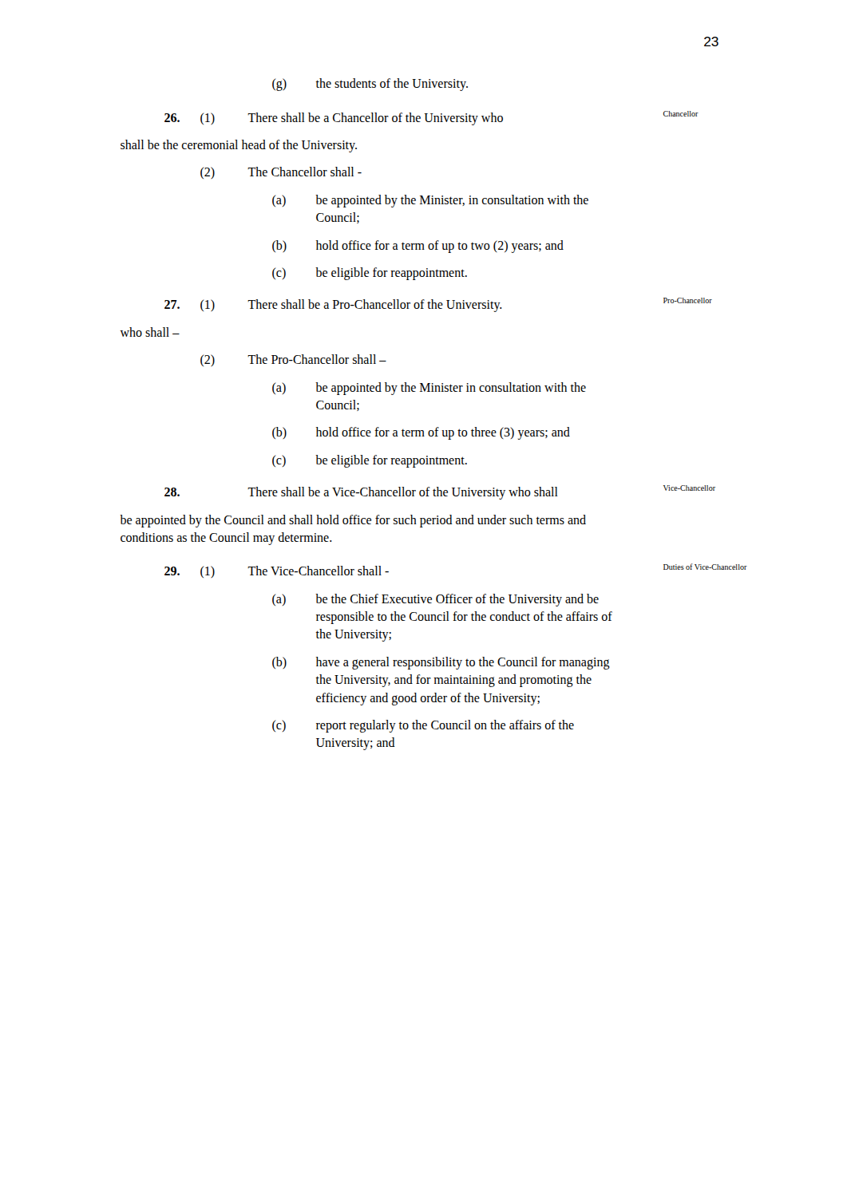23
(g)
the students of the University.
Chancellor
26.
(1)
There shall be a Chancellor of the University who
shall be the ceremonial head of the University.
(2)
The Chancellor shall -
(a)
be appointed by the Minister, in consultation with the Council;
(b)
hold office for a term of up to two (2) years; and
(c)
be eligible for reappointment.
Pro-Chancellor
27.
(1)
There shall be a Pro-Chancellor of the University.
who shall –
(2)
The Pro-Chancellor shall –
(a)
be appointed by the Minister in consultation with the Council;
(b)
hold office for a term of up to three (3) years; and
(c)
be eligible for reappointment.
Vice-Chancellor
28.
There shall be a Vice-Chancellor of the University who shall
be appointed by the Council and shall hold office for such period and under such terms and conditions as the Council may determine.
Duties of Vice-Chancellor
29.
(1)
The Vice-Chancellor shall -
(a)
be the Chief Executive Officer of the University and be responsible to the Council for the conduct of the affairs of the University;
(b)
have a general responsibility to the Council for managing the University, and for maintaining and promoting the efficiency and good order of the University;
(c)
report regularly to the Council on the affairs of the University; and